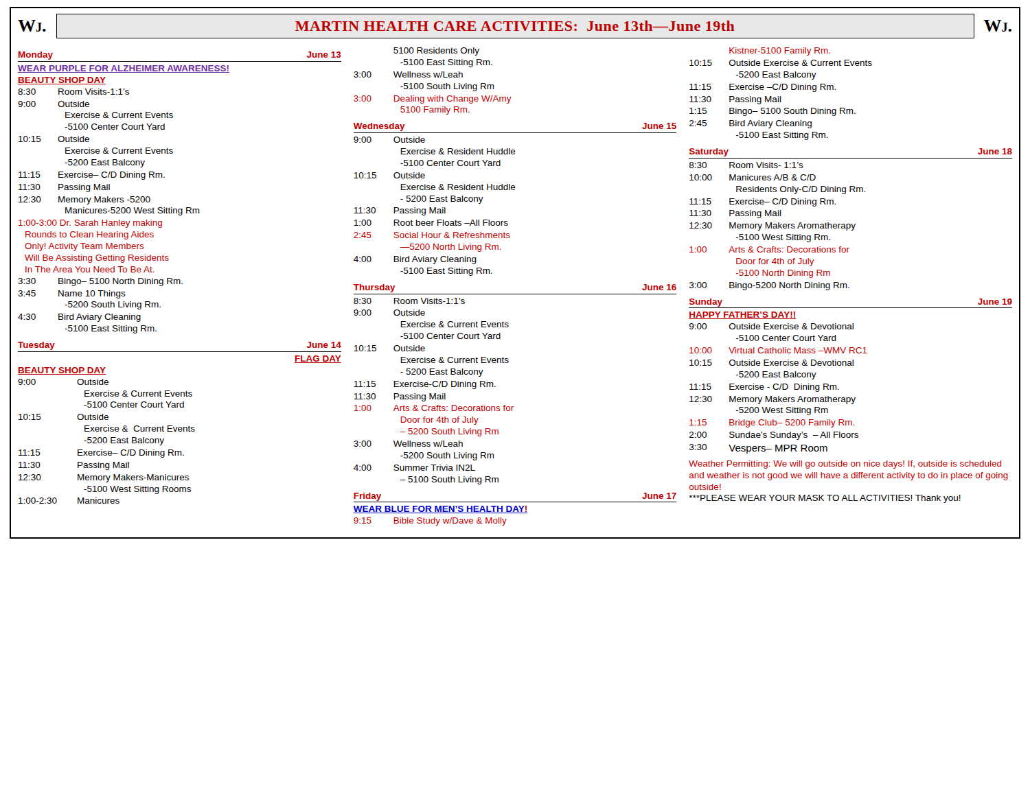WJ.
MARTIN HEALTH CARE ACTIVITIES: June 13th—June 19th
WJ.
Monday June 13
WEAR PURPLE FOR ALZHEIMER AWARENESS!
BEAUTY SHOP DAY
| 8:30 | Room Visits-1:1’s |
| 9:00 | Outside Exercise & Current Events -5100 Center Court Yard |
| 10:15 | Outside Exercise & Current Events -5200 East Balcony |
| 11:15 | Exercise– C/D Dining Rm. |
| 11:30 | Passing Mail |
| 12:30 | Memory Makers -5200 Manicures-5200 West Sitting Rm |
1:00-3:00 Dr. Sarah Hanley makingRounds to Clean Hearing Aides Only! Activity Team Members Will Be Assisting Getting Residents In The Area You Need To Be At.
| 3:30 | Bingo– 5100 North Dining Rm. |
| 3:45 | Name 10 Things -5200 South Living Rm. |
| 4:30 | Bird Aviary Cleaning -5100 East Sitting Rm. |
Tuesday June 14
FLAG DAY
BEAUTY SHOP DAY
| 9:00 | Outside Exercise & Current Events -5100 Center Court Yard |
| 10:15 | Outside Exercise & Current Events -5200 East Balcony |
| 11:15 | Exercise– C/D Dining Rm. |
| 11:30 | Passing Mail |
| 12:30 | Memory Makers-Manicures -5100 West Sitting Rooms |
| 1:00-2:30 | Manicures |
| | 5100 Residents Only -5100 East Sitting Rm. |
| 3:00 | Wellness w/Leah -5100 South Living Rm |
| 3:00 | Dealing with Change W/Amy 5100 Family Rm. |
Wednesday June 15
| 9:00 | Outside Exercise & Resident Huddle -5100 Center Court Yard |
| 10:15 | Outside Exercise & Resident Huddle - 5200 East Balcony |
| 11:30 | Passing Mail |
| 1:00 | Root beer Floats –All Floors |
| 2:45 | Social Hour & Refreshments —5200 North Living Rm. |
| 4:00 | Bird Aviary Cleaning -5100 East Sitting Rm. |
Thursday June 16
| 8:30 | Room Visits-1:1’s |
| 9:00 | Outside Exercise & Current Events -5100 Center Court Yard |
| 10:15 | Outside Exercise & Current Events - 5200 East Balcony |
| 11:15 | Exercise-C/D Dining Rm. |
| 11:30 | Passing Mail |
| 1:00 | Arts & Crafts: Decorations for Door for 4th of July – 5200 South Living Rm |
| 3:00 | Wellness w/Leah -5200 South Living Rm |
| 4:00 | Summer Trivia IN2L – 5100 South Living Rm |
Friday June 17
WEAR BLUE FOR MEN’S HEALTH DAY!
| 9:15 | Bible Study w/Dave & Molly |
| | Kistner-5100 Family Rm. |
| 10:15 | Outside Exercise & Current Events -5200 East Balcony |
| 11:15 | Exercise –C/D Dining Rm. |
| 11:30 | Passing Mail |
| 1:15 | Bingo– 5100 South Dining Rm. |
| 2:45 | Bird Aviary Cleaning -5100 East Sitting Rm. |
Saturday June 18
| 8:30 | Room Visits- 1:1’s |
| 10:00 | Manicures A/B & C/D Residents Only-C/D Dining Rm. |
| 11:15 | Exercise– C/D Dining Rm. |
| 11:30 | Passing Mail |
| 12:30 | Memory Makers Aromatherapy -5100 West Sitting Rm. |
| 1:00 | Arts & Crafts: Decorations for Door for 4th of July -5100 North Dining Rm |
| 3:00 | Bingo-5200 North Dining Rm. |
Sunday June 19
HAPPY FATHER’S DAY!!
| 9:00 | Outside Exercise & Devotional -5100 Center Court Yard |
| 10:00 | Virtual Catholic Mass –WMV RC1 |
| 10:15 | Outside Exercise & Devotional -5200 East Balcony |
| 11:15 | Exercise - C/D Dining Rm. |
| 12:30 | Memory Makers Aromatherapy -5200 West Sitting Rm |
| 1:15 | Bridge Club– 5200 Family Rm. |
| 2:00 | Sundae's Sunday’s – All Floors |
| 3:30 | Vespers– MPR Room |
Weather Permitting: We will go outside on nice days! If, outside is scheduled and weather is not good we will have a different activity to do in place of going outside!
***PLEASE WEAR YOUR MASK TO ALL ACTIVITIES! Thank you!